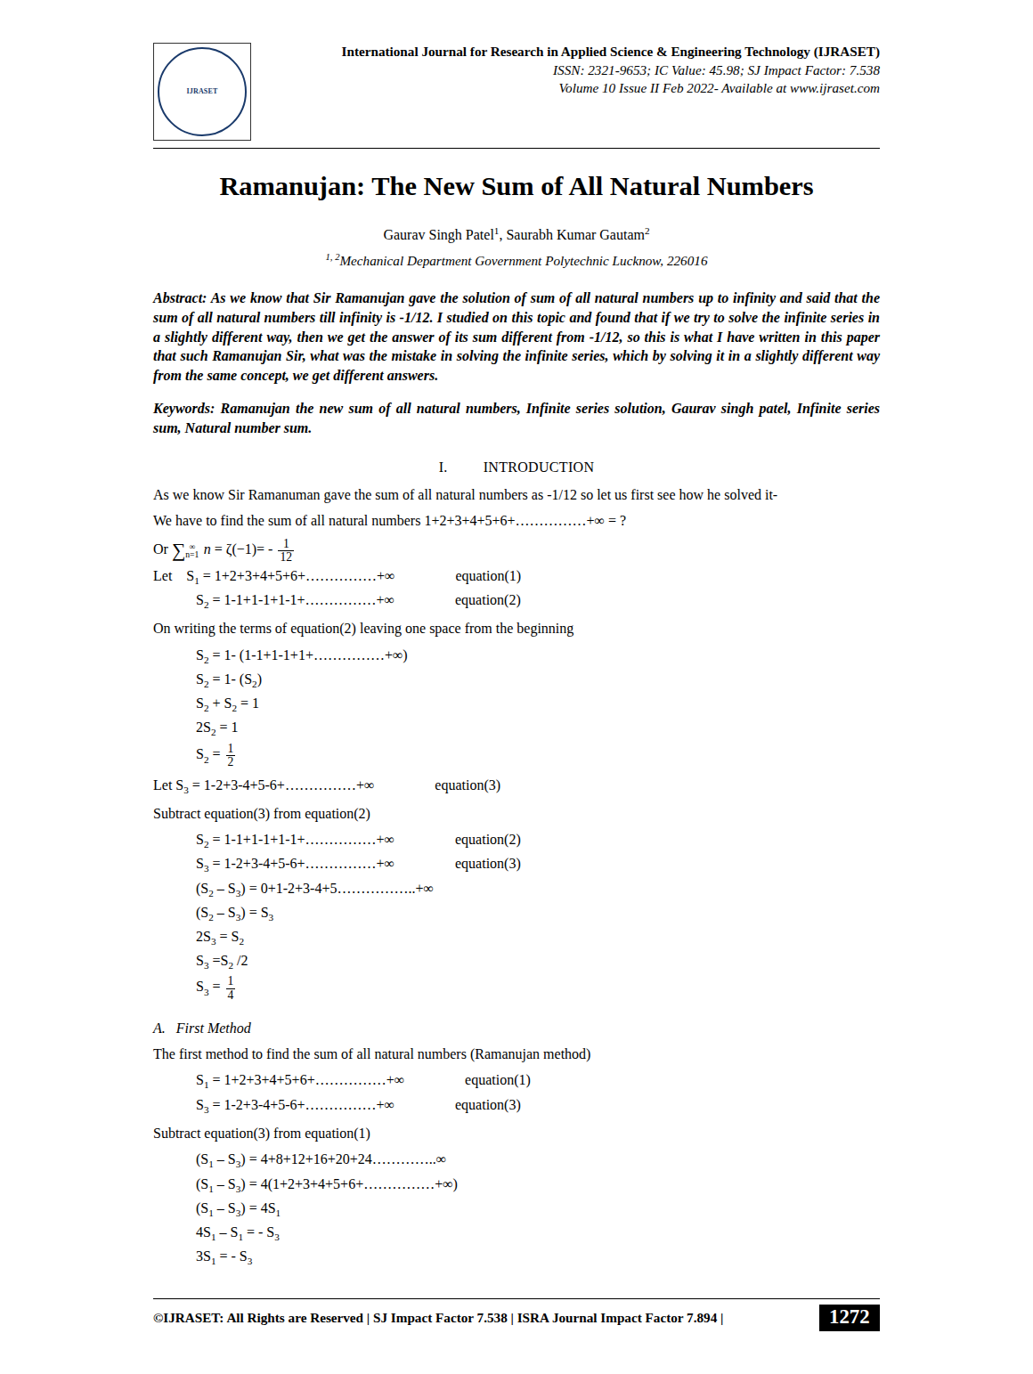IJRASET
International Journal for Research in Applied Science & Engineering Technology (IJRASET)
ISSN: 2321-9653; IC Value: 45.98; SJ Impact Factor: 7.538
Volume 10 Issue II Feb 2022- Available at www.ijraset.com
Ramanujan: The New Sum of All Natural Numbers
Gaurav Singh Patel1, Saurabh Kumar Gautam2
1, 2Mechanical Department Government Polytechnic Lucknow, 226016
Abstract: As we know that Sir Ramanujan gave the solution of sum of all natural numbers up to infinity and said that the sum of all natural numbers till infinity is -1/12. I studied on this topic and found that if we try to solve the infinite series in a slightly different way, then we get the answer of its sum different from -1/12, so this is what I have written in this paper that such Ramanujan Sir, what was the mistake in solving the infinite series, which by solving it in a slightly different way from the same concept, we get different answers.
Keywords: Ramanujan the new sum of all natural numbers, Infinite series solution, Gaurav singh patel, Infinite series sum, Natural number sum.
I. INTRODUCTION
As we know Sir Ramanuman gave the sum of all natural numbers as -1/12 so let us first see how he solved it-
We have to find the sum of all natural numbers 1+2+3+4+5+6+……………+∞ = ?
Or ∑∞n=1 n = ζ(−1)= - 112
Let S1 = 1+2+3+4+5+6+……………+∞ equation(1)
S2 = 1-1+1-1+1-1+……………+∞ equation(2)
On writing the terms of equation(2) leaving one space from the beginning
S2 = 1- (1-1+1-1+1+……………+∞)
S2 = 1- (S2)
S2 + S2 = 1
2S2 = 1
S2 = 12
Let S3 = 1-2+3-4+5-6+……………+∞ equation(3)
Subtract equation(3) from equation(2)
S2 = 1-1+1-1+1-1+……………+∞ equation(2)
S3 = 1-2+3-4+5-6+……………+∞ equation(3)
(S2 – S3) = 0+1-2+3-4+5……………..+∞
(S2 – S3) = S3
2S3 = S2
S3 =S2 /2
S3 = 14
A. First Method
The first method to find the sum of all natural numbers (Ramanujan method)
S1 = 1+2+3+4+5+6+……………+∞ equation(1)
S3 = 1-2+3-4+5-6+……………+∞ equation(3)
Subtract equation(3) from equation(1)
(S1 – S3) = 4+8+12+16+20+24…………..∞
(S1 – S3) = 4(1+2+3+4+5+6+……………+∞)
(S1 – S3) = 4S1
4S1 – S1 = - S3
3S1 = - S3
©IJRASET: All Rights are Reserved | SJ Impact Factor 7.538 | ISRA Journal Impact Factor 7.894 |
1272